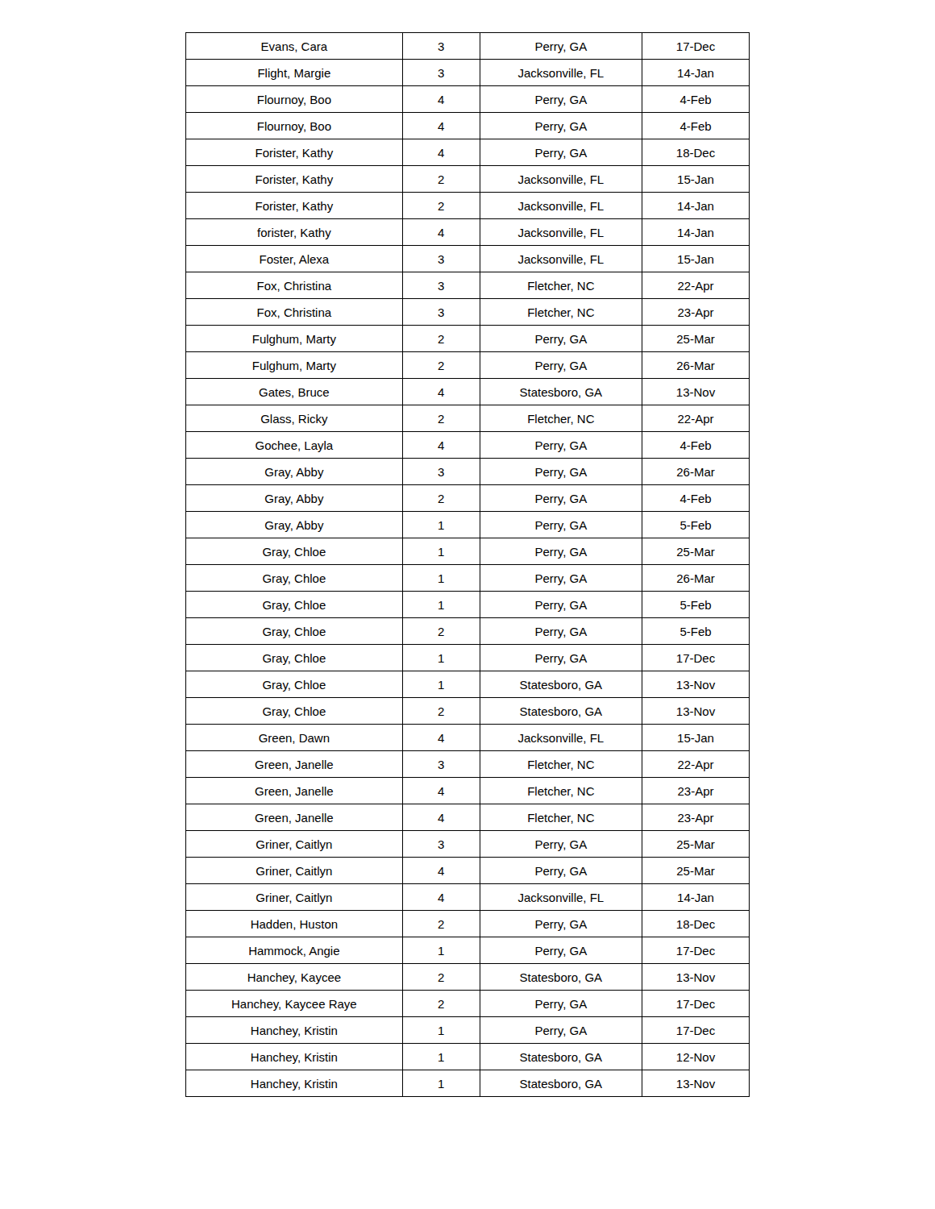| Evans, Cara | 3 | Perry, GA | 17-Dec |
| Flight, Margie | 3 | Jacksonville, FL | 14-Jan |
| Flournoy, Boo | 4 | Perry, GA | 4-Feb |
| Flournoy, Boo | 4 | Perry, GA | 4-Feb |
| Forister, Kathy | 4 | Perry, GA | 18-Dec |
| Forister, Kathy | 2 | Jacksonville, FL | 15-Jan |
| Forister, Kathy | 2 | Jacksonville, FL | 14-Jan |
| forister, Kathy | 4 | Jacksonville, FL | 14-Jan |
| Foster, Alexa | 3 | Jacksonville, FL | 15-Jan |
| Fox, Christina | 3 | Fletcher, NC | 22-Apr |
| Fox, Christina | 3 | Fletcher, NC | 23-Apr |
| Fulghum, Marty | 2 | Perry, GA | 25-Mar |
| Fulghum, Marty | 2 | Perry, GA | 26-Mar |
| Gates, Bruce | 4 | Statesboro, GA | 13-Nov |
| Glass, Ricky | 2 | Fletcher, NC | 22-Apr |
| Gochee, Layla | 4 | Perry, GA | 4-Feb |
| Gray, Abby | 3 | Perry, GA | 26-Mar |
| Gray, Abby | 2 | Perry, GA | 4-Feb |
| Gray, Abby | 1 | Perry, GA | 5-Feb |
| Gray, Chloe | 1 | Perry, GA | 25-Mar |
| Gray, Chloe | 1 | Perry, GA | 26-Mar |
| Gray, Chloe | 1 | Perry, GA | 5-Feb |
| Gray, Chloe | 2 | Perry, GA | 5-Feb |
| Gray, Chloe | 1 | Perry, GA | 17-Dec |
| Gray, Chloe | 1 | Statesboro, GA | 13-Nov |
| Gray, Chloe | 2 | Statesboro, GA | 13-Nov |
| Green, Dawn | 4 | Jacksonville, FL | 15-Jan |
| Green, Janelle | 3 | Fletcher, NC | 22-Apr |
| Green, Janelle | 4 | Fletcher, NC | 23-Apr |
| Green, Janelle | 4 | Fletcher, NC | 23-Apr |
| Griner, Caitlyn | 3 | Perry, GA | 25-Mar |
| Griner, Caitlyn | 4 | Perry, GA | 25-Mar |
| Griner, Caitlyn | 4 | Jacksonville, FL | 14-Jan |
| Hadden, Huston | 2 | Perry, GA | 18-Dec |
| Hammock, Angie | 1 | Perry, GA | 17-Dec |
| Hanchey, Kaycee | 2 | Statesboro, GA | 13-Nov |
| Hanchey, Kaycee Raye | 2 | Perry, GA | 17-Dec |
| Hanchey, Kristin | 1 | Perry, GA | 17-Dec |
| Hanchey, Kristin | 1 | Statesboro, GA | 12-Nov |
| Hanchey, Kristin | 1 | Statesboro, GA | 13-Nov |